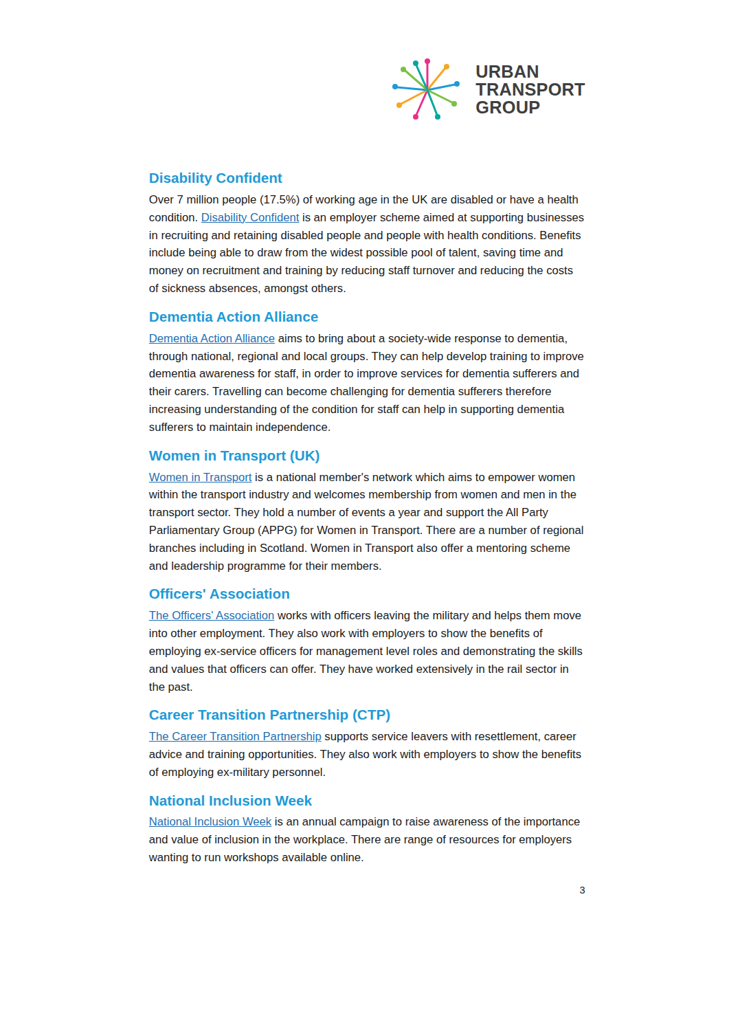Urban
Transport
Group
Disability Confident
Over 7 million people (17.5%) of working age in the UK are disabled or have a health condition. Disability Confident is an employer scheme aimed at supporting businesses in recruiting and retaining disabled people and people with health conditions. Benefits include being able to draw from the widest possible pool of talent, saving time and money on recruitment and training by reducing staff turnover and reducing the costs of sickness absences, amongst others.
Dementia Action Alliance
Dementia Action Alliance aims to bring about a society-wide response to dementia, through national, regional and local groups. They can help develop training to improve dementia awareness for staff, in order to improve services for dementia sufferers and their carers. Travelling can become challenging for dementia sufferers therefore increasing understanding of the condition for staff can help in supporting dementia sufferers to maintain independence.
Women in Transport (UK)
Women in Transport is a national member's network which aims to empower women within the transport industry and welcomes membership from women and men in the transport sector. They hold a number of events a year and support the All Party Parliamentary Group (APPG) for Women in Transport. There are a number of regional branches including in Scotland. Women in Transport also offer a mentoring scheme and leadership programme for their members.
Officers' Association
The Officers' Association works with officers leaving the military and helps them move into other employment. They also work with employers to show the benefits of employing ex-service officers for management level roles and demonstrating the skills and values that officers can offer. They have worked extensively in the rail sector in the past.
Career Transition Partnership (CTP)
The Career Transition Partnership supports service leavers with resettlement, career advice and training opportunities. They also work with employers to show the benefits of employing ex-military personnel.
National Inclusion Week
National Inclusion Week is an annual campaign to raise awareness of the importance and value of inclusion in the workplace. There are range of resources for employers wanting to run workshops available online.
3